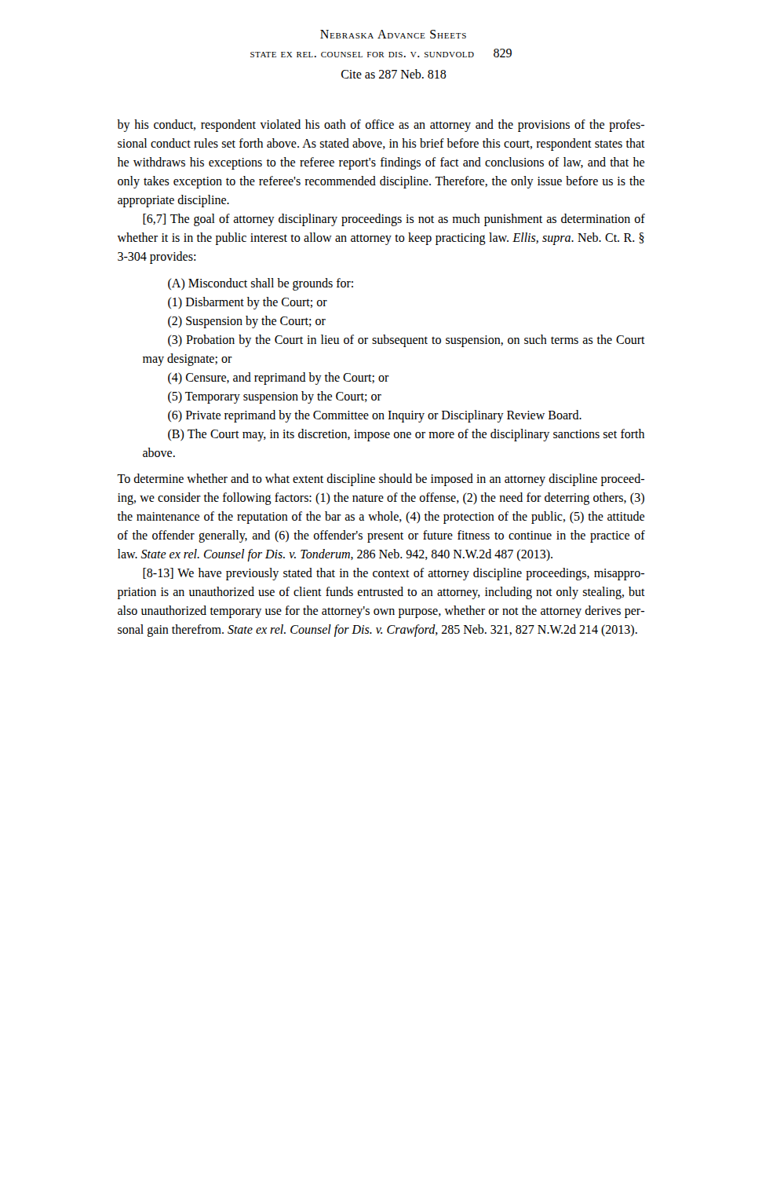Nebraska Advance Sheets
state ex rel. counsel for dis. v. sundvold 829
Cite as 287 Neb. 818
by his conduct, respondent violated his oath of office as an attorney and the provisions of the professional conduct rules set forth above. As stated above, in his brief before this court, respondent states that he withdraws his exceptions to the referee report's findings of fact and conclusions of law, and that he only takes exception to the referee's recommended discipline. Therefore, the only issue before us is the appropriate discipline.
[6,7] The goal of attorney disciplinary proceedings is not as much punishment as determination of whether it is in the public interest to allow an attorney to keep practicing law. Ellis, supra. Neb. Ct. R. § 3-304 provides:
(A) Misconduct shall be grounds for:
(1) Disbarment by the Court; or
(2) Suspension by the Court; or
(3) Probation by the Court in lieu of or subsequent to suspension, on such terms as the Court may designate; or
(4) Censure, and reprimand by the Court; or
(5) Temporary suspension by the Court; or
(6) Private reprimand by the Committee on Inquiry or Disciplinary Review Board.
(B) The Court may, in its discretion, impose one or more of the disciplinary sanctions set forth above.
To determine whether and to what extent discipline should be imposed in an attorney discipline proceeding, we consider the following factors: (1) the nature of the offense, (2) the need for deterring others, (3) the maintenance of the reputation of the bar as a whole, (4) the protection of the public, (5) the attitude of the offender generally, and (6) the offender's present or future fitness to continue in the practice of law. State ex rel. Counsel for Dis. v. Tonderum, 286 Neb. 942, 840 N.W.2d 487 (2013).
[8-13] We have previously stated that in the context of attorney discipline proceedings, misappropriation is an unauthorized use of client funds entrusted to an attorney, including not only stealing, but also unauthorized temporary use for the attorney's own purpose, whether or not the attorney derives personal gain therefrom. State ex rel. Counsel for Dis. v. Crawford, 285 Neb. 321, 827 N.W.2d 214 (2013).